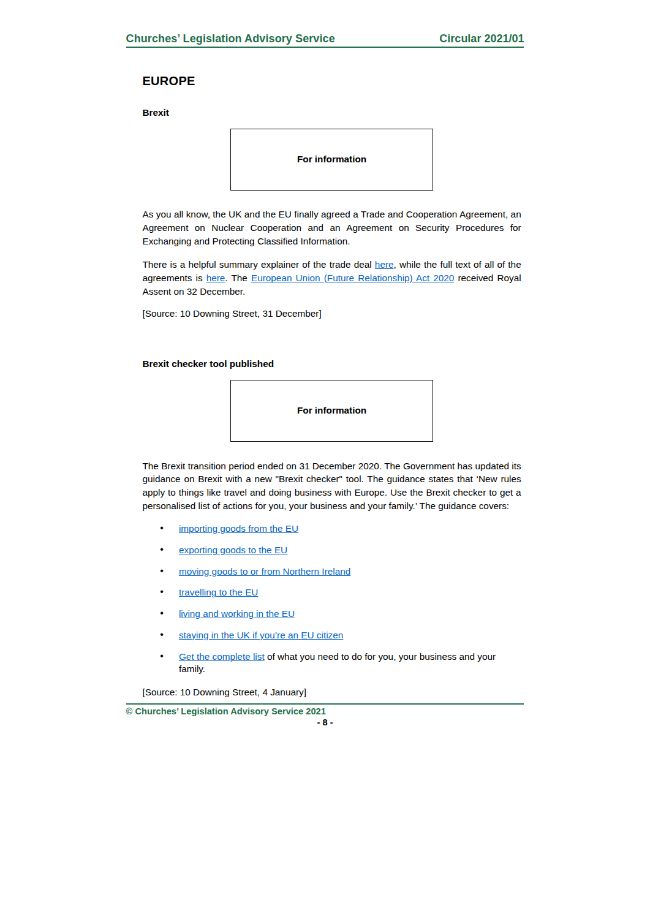Churches’ Legislation Advisory Service
Circular 2021/01
EUROPE
Brexit
For information
As you all know, the UK and the EU finally agreed a Trade and Cooperation Agreement, an Agreement on Nuclear Cooperation and an Agreement on Security Procedures for Exchanging and Protecting Classified Information.
There is a helpful summary explainer of the trade deal here, while the full text of all of the agreements is here. The European Union (Future Relationship) Act 2020 received Royal Assent on 32 December.
[Source: 10 Downing Street, 31 December]
Brexit checker tool published
For information
The Brexit transition period ended on 31 December 2020. The Government has updated its guidance on Brexit with a new "Brexit checker" tool. The guidance states that ‘New rules apply to things like travel and doing business with Europe. Use the Brexit checker to get a personalised list of actions for you, your business and your family.’ The guidance covers:
importing goods from the EU
exporting goods to the EU
moving goods to or from Northern Ireland
travelling to the EU
living and working in the EU
staying in the UK if you’re an EU citizen
Get the complete list of what you need to do for you, your business and your family.
[Source: 10 Downing Street, 4 January]
© Churches’ Legislation Advisory Service 2021
- 8 -